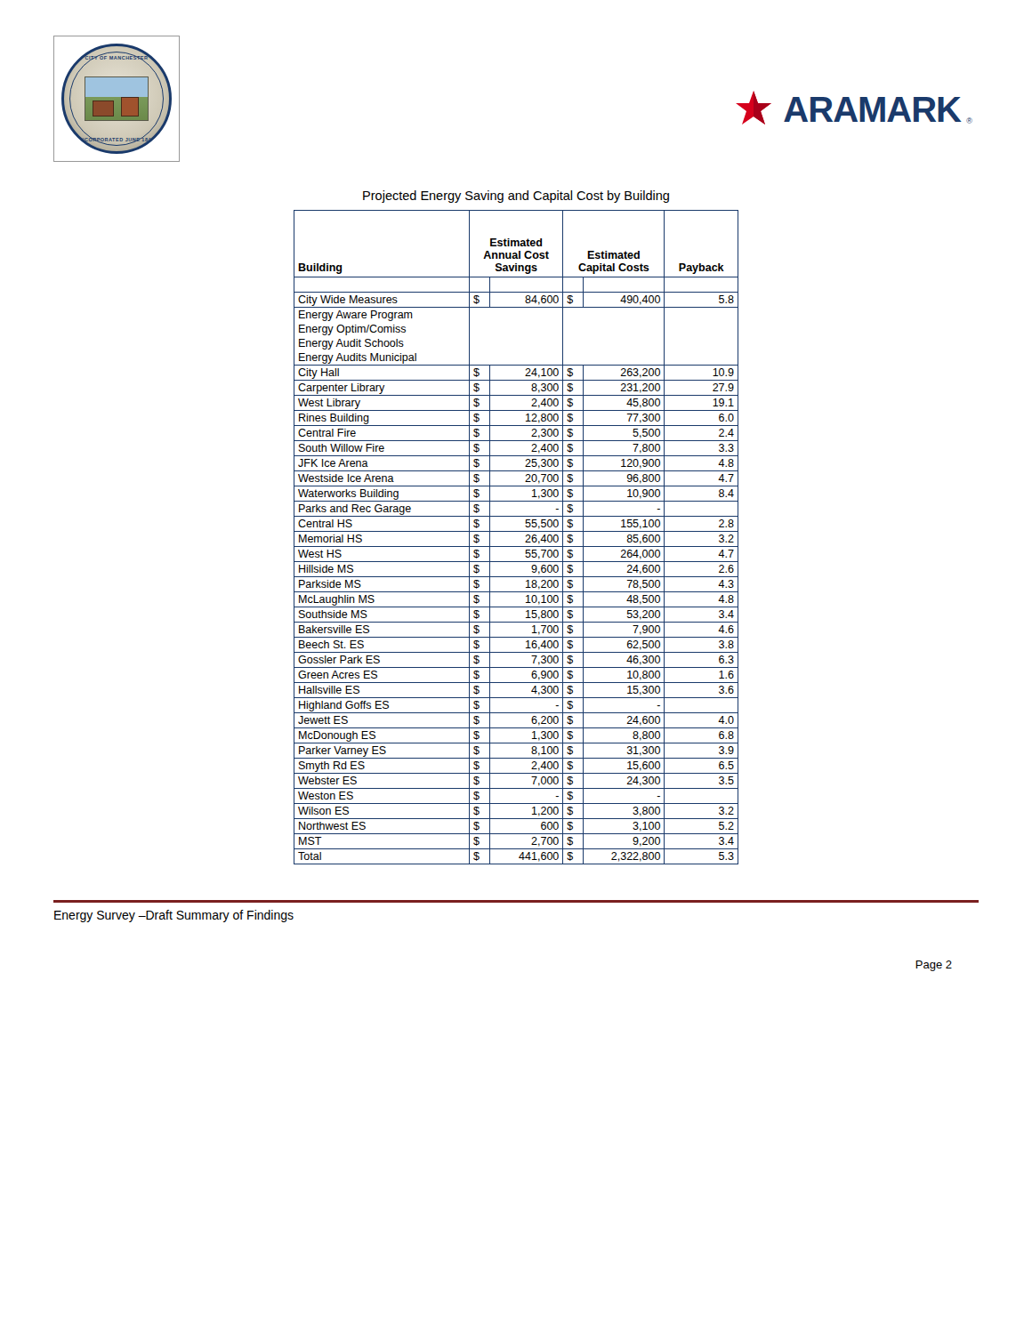City of Manchester
Incorporated June 1846
ARAMARK®
Projected Energy Saving and Capital Cost by Building
| Building | Estimated Annual Cost Savings | Estimated Capital Costs | Payback |
| --- | --- | --- | --- |
| City Wide Measures | $ | 84,600 | $ | 490,400 | 5.8 |
| Energy Aware Program | | | | | |
| Energy Optim/Comiss | | | | | |
| Energy Audit Schools | | | | | |
| Energy Audits Municipal | | | | | |
| City Hall | $ | 24,100 | $ | 263,200 | 10.9 |
| Carpenter Library | $ | 8,300 | $ | 231,200 | 27.9 |
| West Library | $ | 2,400 | $ | 45,800 | 19.1 |
| Rines Building | $ | 12,800 | $ | 77,300 | 6.0 |
| Central Fire | $ | 2,300 | $ | 5,500 | 2.4 |
| South Willow Fire | $ | 2,400 | $ | 7,800 | 3.3 |
| JFK Ice Arena | $ | 25,300 | $ | 120,900 | 4.8 |
| Westside Ice Arena | $ | 20,700 | $ | 96,800 | 4.7 |
| Waterworks Building | $ | 1,300 | $ | 10,900 | 8.4 |
| Parks and Rec Garage | $ | - | $ | - | |
| Central HS | $ | 55,500 | $ | 155,100 | 2.8 |
| Memorial HS | $ | 26,400 | $ | 85,600 | 3.2 |
| West HS | $ | 55,700 | $ | 264,000 | 4.7 |
| Hillside MS | $ | 9,600 | $ | 24,600 | 2.6 |
| Parkside MS | $ | 18,200 | $ | 78,500 | 4.3 |
| McLaughlin MS | $ | 10,100 | $ | 48,500 | 4.8 |
| Southside MS | $ | 15,800 | $ | 53,200 | 3.4 |
| Bakersville ES | $ | 1,700 | $ | 7,900 | 4.6 |
| Beech St. ES | $ | 16,400 | $ | 62,500 | 3.8 |
| Gossler Park ES | $ | 7,300 | $ | 46,300 | 6.3 |
| Green Acres ES | $ | 6,900 | $ | 10,800 | 1.6 |
| Hallsville ES | $ | 4,300 | $ | 15,300 | 3.6 |
| Highland Goffs ES | $ | - | $ | - | |
| Jewett ES | $ | 6,200 | $ | 24,600 | 4.0 |
| McDonough ES | $ | 1,300 | $ | 8,800 | 6.8 |
| Parker Varney ES | $ | 8,100 | $ | 31,300 | 3.9 |
| Smyth Rd ES | $ | 2,400 | $ | 15,600 | 6.5 |
| Webster ES | $ | 7,000 | $ | 24,300 | 3.5 |
| Weston ES | $ | - | $ | - | |
| Wilson ES | $ | 1,200 | $ | 3,800 | 3.2 |
| Northwest ES | $ | 600 | $ | 3,100 | 5.2 |
| MST | $ | 2,700 | $ | 9,200 | 3.4 |
| Total | $ | 441,600 | $ | 2,322,800 | 5.3 |
Energy Survey –Draft Summary of Findings
Page 2